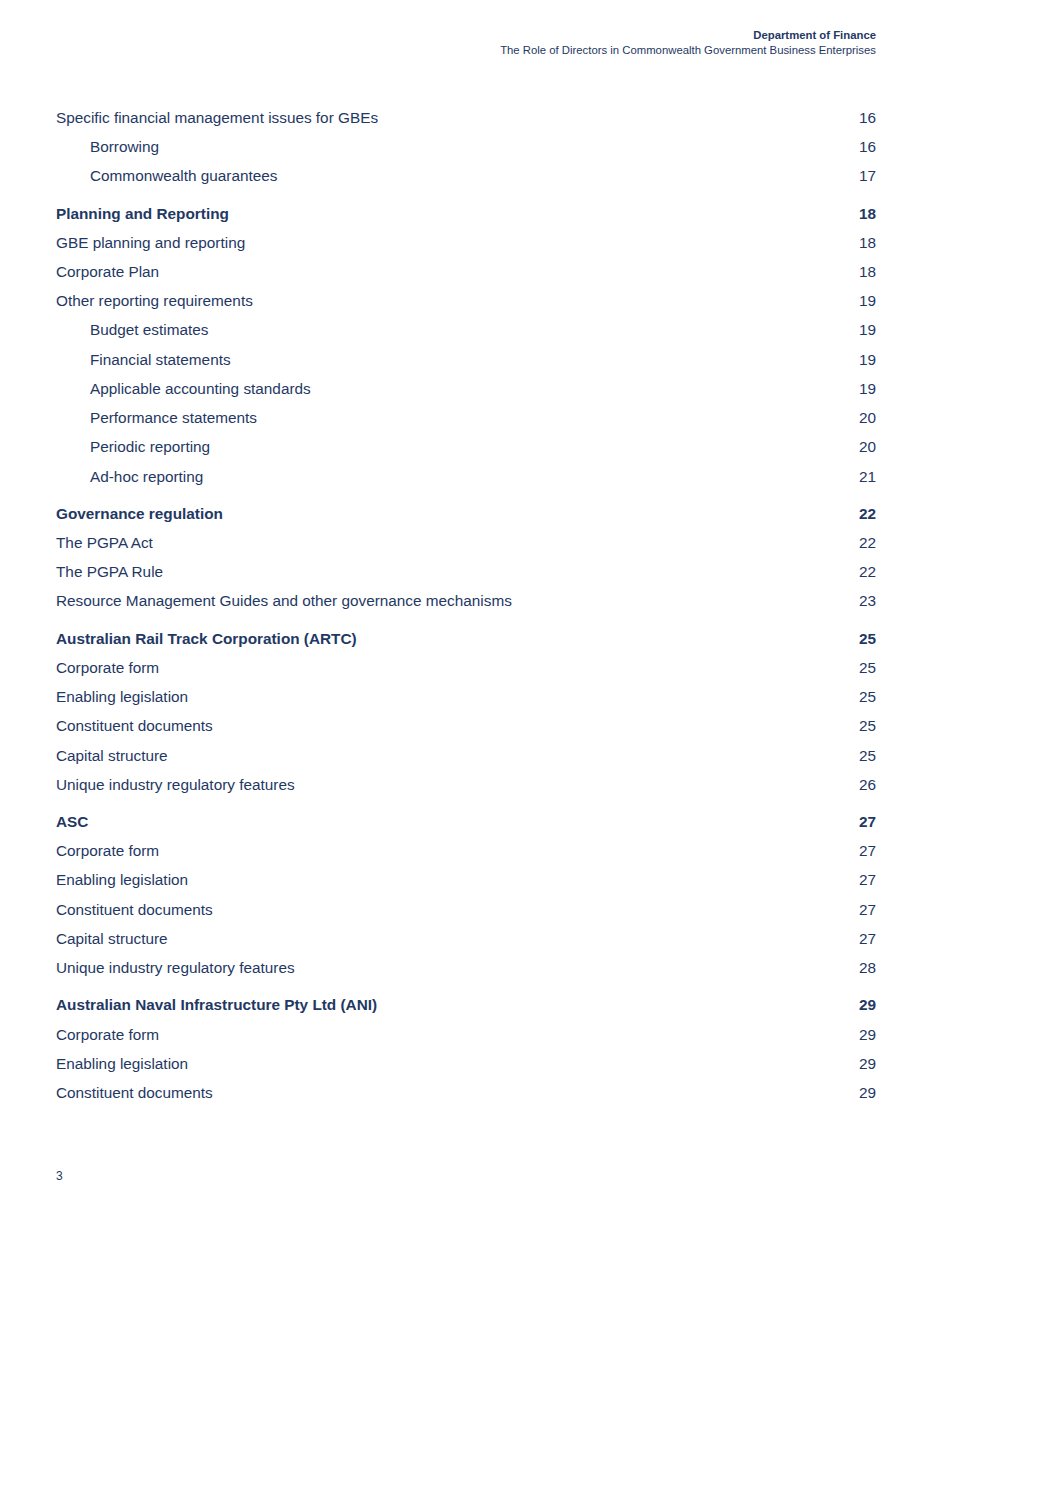Department of Finance
The Role of Directors in Commonwealth Government Business Enterprises
Specific financial management issues for GBEs 16
Borrowing 16
Commonwealth guarantees 17
Planning and Reporting 18
GBE planning and reporting 18
Corporate Plan 18
Other reporting requirements 19
Budget estimates 19
Financial statements 19
Applicable accounting standards 19
Performance statements 20
Periodic reporting 20
Ad-hoc reporting 21
Governance regulation 22
The PGPA Act 22
The PGPA Rule 22
Resource Management Guides and other governance mechanisms 23
Australian Rail Track Corporation (ARTC) 25
Corporate form 25
Enabling legislation 25
Constituent documents 25
Capital structure 25
Unique industry regulatory features 26
ASC 27
Corporate form 27
Enabling legislation 27
Constituent documents 27
Capital structure 27
Unique industry regulatory features 28
Australian Naval Infrastructure Pty Ltd (ANI) 29
Corporate form 29
Enabling legislation 29
Constituent documents 29
3